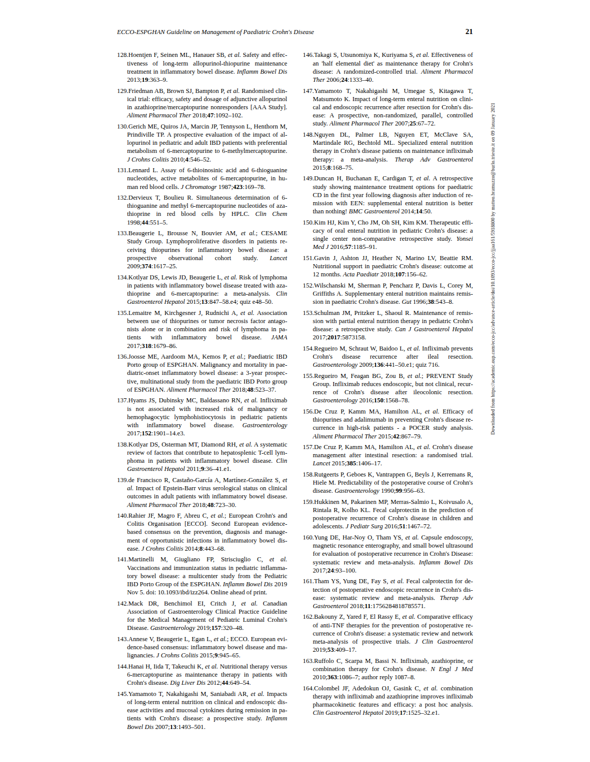ECCO-ESPGHAN Guideline on Management of Paediatric Crohn's Disease 21
Downloaded from https://academic.oup.com/ecco-jcc/advance-article/doi/10.1093/ecco-jcc/jjaa161/5918800 by matteo.bramuzzo@burlo.trieste.it on 09 January 2021
128. Hoentjen F, Seinen ML, Hanauer SB, et al. Safety and effectiveness of long-term allopurinol-thiopurine maintenance treatment in inflammatory bowel disease. Inflamm Bowel Dis 2013;19:363–9.
129. Friedman AB, Brown SJ, Bampton P, et al. Randomised clinical trial: efficacy, safety and dosage of adjunctive allopurinol in azathioprine/mercaptopurine nonresponders [AAA Study]. Aliment Pharmacol Ther 2018;47:1092–102.
130. Gerich ME, Quiros JA, Marcin JP, Tennyson L, Henthorn M, Prindiville TP. A prospective evaluation of the impact of allopurinol in pediatric and adult IBD patients with preferential metabolism of 6-mercaptopurine to 6-methylmercaptopurine. J Crohns Colitis 2010;4:546–52.
131. Lennard L. Assay of 6-thioinosinic acid and 6-thioguanine nucleotides, active metabolites of 6-mercaptopurine, in human red blood cells. J Chromatogr 1987;423:169–78.
132. Dervieux T, Boulieu R. Simultaneous determination of 6-thioguanine and methyl 6-mercaptopurine nucleotides of azathioprine in red blood cells by HPLC. Clin Chem 1998;44:551–5.
133. Beaugerie L, Brousse N, Bouvier AM, et al.; CESAME Study Group. Lymphoproliferative disorders in patients receiving thiopurines for inflammatory bowel disease: a prospective observational cohort study. Lancet 2009;374:1617–25.
134. Kotlyar DS, Lewis JD, Beaugerie L, et al. Risk of lymphoma in patients with inflammatory bowel disease treated with azathioprine and 6-mercaptopurine: a meta-analysis. Clin Gastroenterol Hepatol 2015;13:847–58.e4; quiz e48–50.
135. Lemaitre M, Kirchgesner J, Rudnichi A, et al. Association between use of thiopurines or tumor necrosis factor antagonists alone or in combination and risk of lymphoma in patients with inflammatory bowel disease. JAMA 2017;318:1679–86.
136. Joosse ME, Aardoom MA, Kemos P, et al.; Paediatric IBD Porto group of ESPGHAN. Malignancy and mortality in paediatric-onset inflammatory bowel disease: a 3-year prospective, multinational study from the paediatric IBD Porto group of ESPGHAN. Aliment Pharmacol Ther 2018;48:523–37.
137. Hyams JS, Dubinsky MC, Baldassano RN, et al. Infliximab is not associated with increased risk of malignancy or hemophagocytic lymphohistiocytosis in pediatric patients with inflammatory bowel disease. Gastroenterology 2017;152:1901–14.e3.
138. Kotlyar DS, Osterman MT, Diamond RH, et al. A systematic review of factors that contribute to hepatosplenic T-cell lymphoma in patients with inflammatory bowel disease. Clin Gastroenterol Hepatol 2011;9:36–41.e1.
139. de Francisco R, Castaño-García A, Martínez-González S, et al. Impact of Epstein-Barr virus serological status on clinical outcomes in adult patients with inflammatory bowel disease. Aliment Pharmacol Ther 2018;48:723–30.
140. Rahier JF, Magro F, Abreu C, et al.; European Crohn's and Colitis Organisation [ECCO]. Second European evidence-based consensus on the prevention, diagnosis and management of opportunistic infections in inflammatory bowel disease. J Crohns Colitis 2014;8:443–68.
141. Martinelli M, Giugliano FP, Strisciuglio C, et al. Vaccinations and immunization status in pediatric inflammatory bowel disease: a multicenter study from the Pediatric IBD Porto Group of the ESPGHAN. Inflamm Bowel Dis 2019 Nov 5. doi: 10.1093/ibd/izz264. Online ahead of print.
142. Mack DR, Benchimol EI, Critch J, et al. Canadian Association of Gastroenterology Clinical Practice Guideline for the Medical Management of Pediatric Luminal Crohn's Disease. Gastroenterology 2019;157:320–48.
143. Annese V, Beaugerie L, Egan L, et al.; ECCO. European evidence-based consensus: inflammatory bowel disease and malignancies. J Crohns Colitis 2015;9:945–65.
144. Hanai H, Iida T, Takeuchi K, et al. Nutritional therapy versus 6-mercaptopurine as maintenance therapy in patients with Crohn's disease. Dig Liver Dis 2012;44:649–54.
145. Yamamoto T, Nakahigashi M, Saniabadi AR, et al. Impacts of long-term enteral nutrition on clinical and endoscopic disease activities and mucosal cytokines during remission in patients with Crohn's disease: a prospective study. Inflamm Bowel Dis 2007;13:1493–501.
146. Takagi S, Utsunomiya K, Kuriyama S, et al. Effectiveness of an 'half elemental diet' as maintenance therapy for Crohn's disease: A randomized-controlled trial. Aliment Pharmacol Ther 2006;24:1333–40.
147. Yamamoto T, Nakahigashi M, Umegae S, Kitagawa T, Matsumoto K. Impact of long-term enteral nutrition on clinical and endoscopic recurrence after resection for Crohn's disease: A prospective, non-randomized, parallel, controlled study. Aliment Pharmacol Ther 2007;25:67–72.
148. Nguyen DL, Palmer LB, Nguyen ET, McClave SA, Martindale RG, Bechtold ML. Specialized enteral nutrition therapy in Crohn's disease patients on maintenance infliximab therapy: a meta-analysis. Therap Adv Gastroenterol 2015;8:168–75.
149. Duncan H, Buchanan E, Cardigan T, et al. A retrospective study showing maintenance treatment options for paediatric CD in the first year following diagnosis after induction of remission with EEN: supplemental enteral nutrition is better than nothing! BMC Gastroenterol 2014;14:50.
150. Kim HJ, Kim Y, Cho JM, Oh SH, Kim KM. Therapeutic efficacy of oral enteral nutrition in pediatric Crohn's disease: a single center non-comparative retrospective study. Yonsei Med J 2016;57:1185–91.
151. Gavin J, Ashton JJ, Heather N, Marino LV, Beattie RM. Nutritional support in paediatric Crohn's disease: outcome at 12 months. Acta Paediatr 2018;107:156–62.
152. Wilschanski M, Sherman P, Pencharz P, Davis L, Corey M, Griffiths A. Supplementary enteral nutrition maintains remission in paediatric Crohn's disease. Gut 1996;38:543–8.
153. Schulman JM, Pritzker L, Shaoul R. Maintenance of remission with partial enteral nutrition therapy in pediatric Crohn's disease: a retrospective study. Can J Gastroenterol Hepatol 2017;2017:5873158.
154. Regueiro M, Schraut W, Baidoo L, et al. Infliximab prevents Crohn's disease recurrence after ileal resection. Gastroenterology 2009;136:441–50.e1; quiz 716.
155. Regueiro M, Feagan BG, Zou B, et al.; PREVENT Study Group. Infliximab reduces endoscopic, but not clinical, recurrence of Crohn's disease after ileocolonic resection. Gastroenterology 2016;150:1568–78.
156. De Cruz P, Kamm MA, Hamilton AL, et al. Efficacy of thiopurines and adalimumab in preventing Crohn's disease recurrence in high-risk patients - a POCER study analysis. Aliment Pharmacol Ther 2015;42:867–79.
157. De Cruz P, Kamm MA, Hamilton AL, et al. Crohn's disease management after intestinal resection: a randomised trial. Lancet 2015;385:1406–17.
158. Rutgeerts P, Geboes K, Vantrappen G, Beyls J, Kerremans R, Hiele M. Predictability of the postoperative course of Crohn's disease. Gastroenterology 1990;99:956–63.
159. Hukkinen M, Pakarinen MP, Merras-Salmio L, Koivusalo A, Rintala R, Kolho KL. Fecal calprotectin in the prediction of postoperative recurrence of Crohn's disease in children and adolescents. J Pediatr Surg 2016;51:1467–72.
160. Yung DE, Har-Noy O, Tham YS, et al. Capsule endoscopy, magnetic resonance enterography, and small bowel ultrasound for evaluation of postoperative recurrence in Crohn's Disease: systematic review and meta-analysis. Inflamm Bowel Dis 2017;24:93–100.
161. Tham YS, Yung DE, Fay S, et al. Fecal calprotectin for detection of postoperative endoscopic recurrence in Crohn's disease: systematic review and meta-analysis. Therap Adv Gastroenterol 2018;11:1756284818785571.
162. Bakouny Z, Yared F, El Rassy E, et al. Comparative efficacy of anti-TNF therapies for the prevention of postoperative recurrence of Crohn's disease: a systematic review and network meta-analysis of prospective trials. J Clin Gastroenterol 2019;53:409–17.
163. Ruffolo C, Scarpa M, Bassi N. Infliximab, azathioprine, or combination therapy for Crohn's disease. N Engl J Med 2010;363:1086–7; author reply 1087–8.
164. Colombel JF, Adedokun OJ, Gasink C, et al. combination therapy with infliximab and azathioprine improves infliximab pharmacokinetic features and efficacy: a post hoc analysis. Clin Gastroenterol Hepatol 2019;17:1525–32.e1.